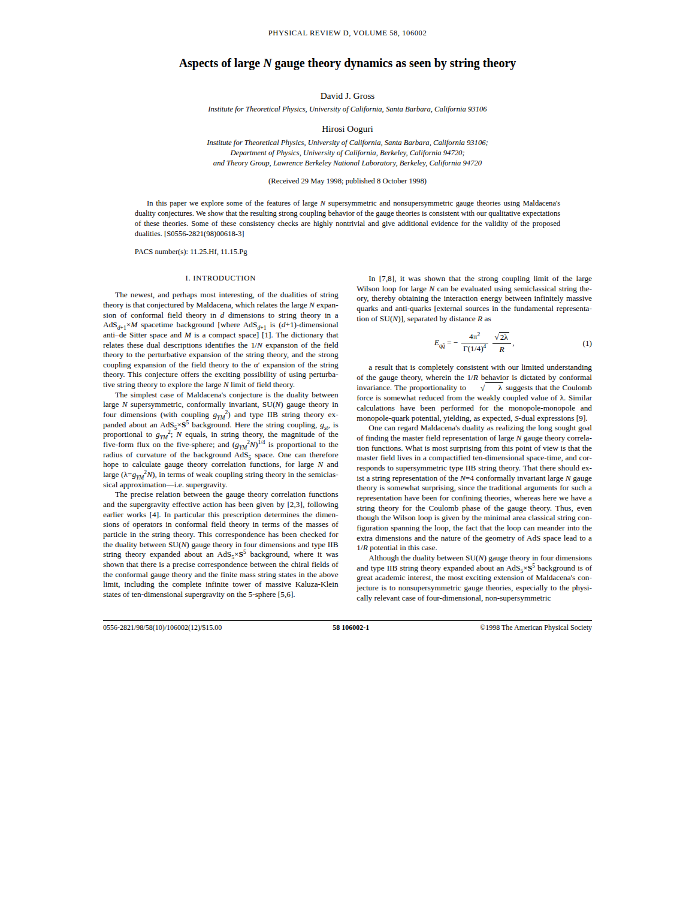PHYSICAL REVIEW D, VOLUME 58, 106002
Aspects of large N gauge theory dynamics as seen by string theory
David J. Gross
Institute for Theoretical Physics, University of California, Santa Barbara, California 93106
Hirosi Ooguri
Institute for Theoretical Physics, University of California, Santa Barbara, California 93106;
Department of Physics, University of California, Berkeley, California 94720;
and Theory Group, Lawrence Berkeley National Laboratory, Berkeley, California 94720
(Received 29 May 1998; published 8 October 1998)
In this paper we explore some of the features of large N supersymmetric and nonsupersymmetric gauge theories using Maldacena's duality conjectures. We show that the resulting strong coupling behavior of the gauge theories is consistent with our qualitative expectations of these theories. Some of these consistency checks are highly nontrivial and give additional evidence for the validity of the proposed dualities. [S0556-2821(98)00618-3]
PACS number(s): 11.25.Hf, 11.15.Pg
I. INTRODUCTION
The newest, and perhaps most interesting, of the dualities of string theory is that conjectured by Maldacena, which relates the large N expansion of conformal field theory in d dimensions to string theory in a AdSd+1×M spacetime background [where AdSd+1 is (d+1)-dimensional anti–de Sitter space and M is a compact space] [1]. The dictionary that relates these dual descriptions identifies the 1/N expansion of the field theory to the perturbative expansion of the string theory, and the strong coupling expansion of the field theory to the α′ expansion of the string theory. This conjecture offers the exciting possibility of using perturbative string theory to explore the large N limit of field theory.
The simplest case of Maldacena's conjecture is the duality between large N supersymmetric, conformally invariant, SU(N) gauge theory in four dimensions (with coupling gYM2) and type IIB string theory expanded about an AdS5×S5 background. Here the string coupling, gst, is proportional to gYM2; N equals, in string theory, the magnitude of the five-form flux on the five-sphere; and (gYM2N)1/4 is proportional to the radius of curvature of the background AdS5 space. One can therefore hope to calculate gauge theory correlation functions, for large N and large (λ=gYM2N), in terms of weak coupling string theory in the semiclassical approximation—i.e. supergravity.
The precise relation between the gauge theory correlation functions and the supergravity effective action has been given by [2,3], following earlier works [4]. In particular this prescription determines the dimensions of operators in conformal field theory in terms of the masses of particle in the string theory. This correspondence has been checked for the duality between SU(N) gauge theory in four dimensions and type IIB string theory expanded about an AdS5×S5 background, where it was shown that there is a precise correspondence between the chiral fields of the conformal gauge theory and the finite mass string states in the above limit, including the complete infinite tower of massive Kaluza-Klein states of ten-dimensional supergravity on the 5-sphere [5,6].
In [7,8], it was shown that the strong coupling limit of the large Wilson loop for large N can be evaluated using semiclassical string theory, thereby obtaining the interaction energy between infinitely massive quarks and anti-quarks [external sources in the fundamental representation of SU(N)], separated by distance R as
Eqq̄ = − 4π2 Γ(1/4)4 √2λ R, (1)
a result that is completely consistent with our limited understanding of the gauge theory, wherein the 1/R behavior is dictated by conformal invariance. The proportionality to √λ suggests that the Coulomb force is somewhat reduced from the weakly coupled value of λ. Similar calculations have been performed for the monopole-monopole and monopole-quark potential, yielding, as expected, S-dual expressions [9].
One can regard Maldacena's duality as realizing the long sought goal of finding the master field representation of large N gauge theory correlation functions. What is most surprising from this point of view is that the master field lives in a compactified ten-dimensional space-time, and corresponds to supersymmetric type IIB string theory. That there should exist a string representation of the N=4 conformally invariant large N gauge theory is somewhat surprising, since the traditional arguments for such a representation have been for confining theories, whereas here we have a string theory for the Coulomb phase of the gauge theory. Thus, even though the Wilson loop is given by the minimal area classical string configuration spanning the loop, the fact that the loop can meander into the extra dimensions and the nature of the geometry of AdS space lead to a 1/R potential in this case.
Although the duality between SU(N) gauge theory in four dimensions and type IIB string theory expanded about an AdS5×S5 background is of great academic interest, the most exciting extension of Maldacena's conjecture is to nonsupersymmetric gauge theories, especially to the physically relevant case of four-dimensional, non-supersymmetric
0556-2821/98/58(10)/106002(12)/$15.00 58 106002-1 ©1998 The American Physical Society